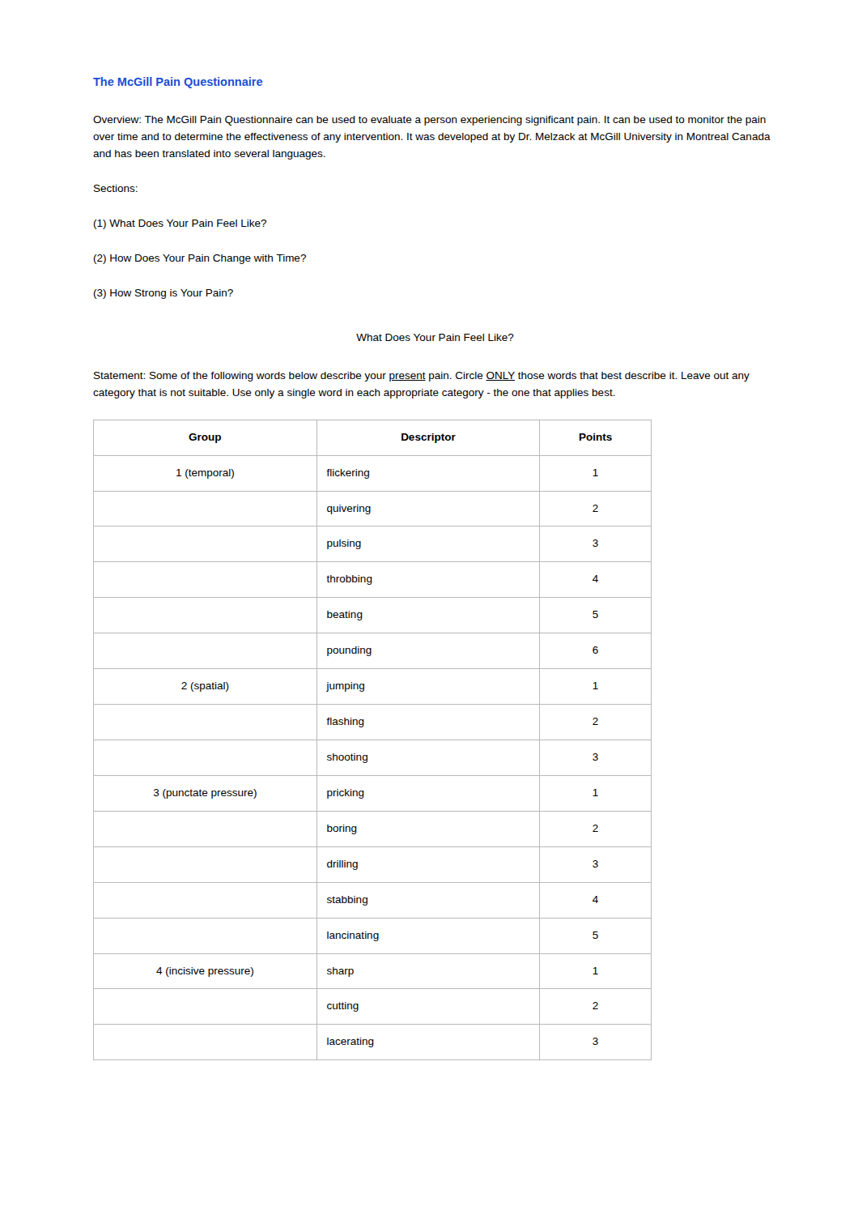The McGill Pain Questionnaire
Overview: The McGill Pain Questionnaire can be used to evaluate a person experiencing significant pain. It can be used to monitor the pain over time and to determine the effectiveness of any intervention. It was developed at by Dr. Melzack at McGill University in Montreal Canada and has been translated into several languages.
Sections:
(1) What Does Your Pain Feel Like?
(2) How Does Your Pain Change with Time?
(3) How Strong is Your Pain?
What Does Your Pain Feel Like?
Statement: Some of the following words below describe your present pain. Circle ONLY those words that best describe it. Leave out any category that is not suitable. Use only a single word in each appropriate category - the one that applies best.
| Group | Descriptor | Points |
| --- | --- | --- |
| 1 (temporal) | flickering | 1 |
| | quivering | 2 |
| | pulsing | 3 |
| | throbbing | 4 |
| | beating | 5 |
| | pounding | 6 |
| 2 (spatial) | jumping | 1 |
| | flashing | 2 |
| | shooting | 3 |
| 3 (punctate pressure) | pricking | 1 |
| | boring | 2 |
| | drilling | 3 |
| | stabbing | 4 |
| | lancinating | 5 |
| 4 (incisive pressure) | sharp | 1 |
| | cutting | 2 |
| | lacerating | 3 |